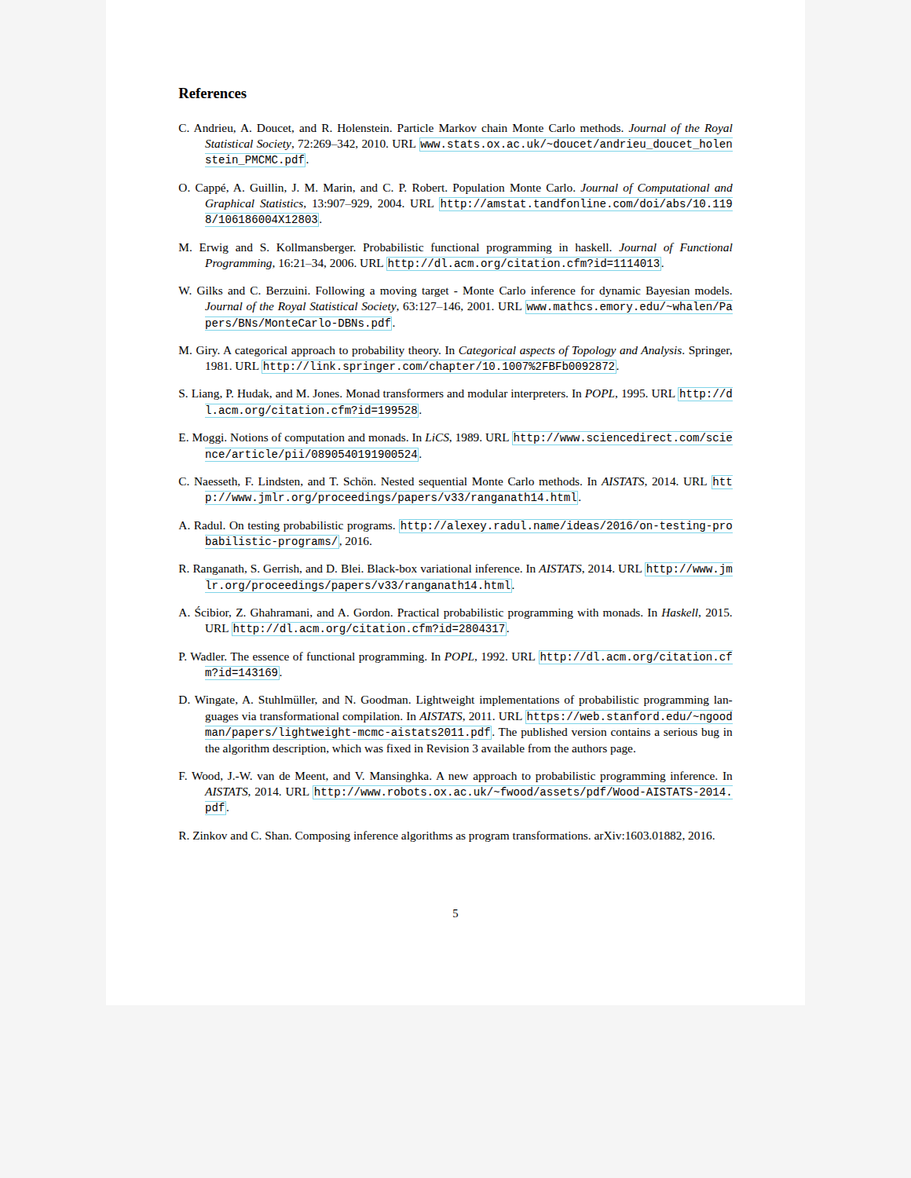References
C. Andrieu, A. Doucet, and R. Holenstein. Particle Markov chain Monte Carlo methods. Journal of the Royal Statistical Society, 72:269–342, 2010. URL www.stats.ox.ac.uk/~doucet/andrieu_doucet_holenstein_PMCMC.pdf.
O. Cappé, A. Guillin, J. M. Marin, and C. P. Robert. Population Monte Carlo. Journal of Computational and Graphical Statistics, 13:907–929, 2004. URL http://amstat.tandfonline.com/doi/abs/10.1198/106186004X12803.
M. Erwig and S. Kollmansberger. Probabilistic functional programming in haskell. Journal of Functional Programming, 16:21–34, 2006. URL http://dl.acm.org/citation.cfm?id=1114013.
W. Gilks and C. Berzuini. Following a moving target - Monte Carlo inference for dynamic Bayesian models. Journal of the Royal Statistical Society, 63:127–146, 2001. URL www.mathcs.emory.edu/~whalen/Papers/BNs/MonteCarlo-DBNs.pdf.
M. Giry. A categorical approach to probability theory. In Categorical aspects of Topology and Analysis. Springer, 1981. URL http://link.springer.com/chapter/10.1007%2FBFb0092872.
S. Liang, P. Hudak, and M. Jones. Monad transformers and modular interpreters. In POPL, 1995. URL http://dl.acm.org/citation.cfm?id=199528.
E. Moggi. Notions of computation and monads. In LiCS, 1989. URL http://www.sciencedirect.com/science/article/pii/0890540191900524.
C. Naesseth, F. Lindsten, and T. Schön. Nested sequential Monte Carlo methods. In AISTATS, 2014. URL http://www.jmlr.org/proceedings/papers/v33/ranganath14.html.
A. Radul. On testing probabilistic programs. http://alexey.radul.name/ideas/2016/on-testing-probabilistic-programs/, 2016.
R. Ranganath, S. Gerrish, and D. Blei. Black-box variational inference. In AISTATS, 2014. URL http://www.jmlr.org/proceedings/papers/v33/ranganath14.html.
A. Ścibior, Z. Ghahramani, and A. Gordon. Practical probabilistic programming with monads. In Haskell, 2015. URL http://dl.acm.org/citation.cfm?id=2804317.
P. Wadler. The essence of functional programming. In POPL, 1992. URL http://dl.acm.org/citation.cfm?id=143169.
D. Wingate, A. Stuhlmüller, and N. Goodman. Lightweight implementations of probabilistic programming languages via transformational compilation. In AISTATS, 2011. URL https://web.stanford.edu/~ngoodman/papers/lightweight-mcmc-aistats2011.pdf. The published version contains a serious bug in the algorithm description, which was fixed in Revision 3 available from the authors page.
F. Wood, J.-W. van de Meent, and V. Mansinghka. A new approach to probabilistic programming inference. In AISTATS, 2014. URL http://www.robots.ox.ac.uk/~fwood/assets/pdf/Wood-AISTATS-2014.pdf.
R. Zinkov and C. Shan. Composing inference algorithms as program transformations. arXiv:1603.01882, 2016.
5